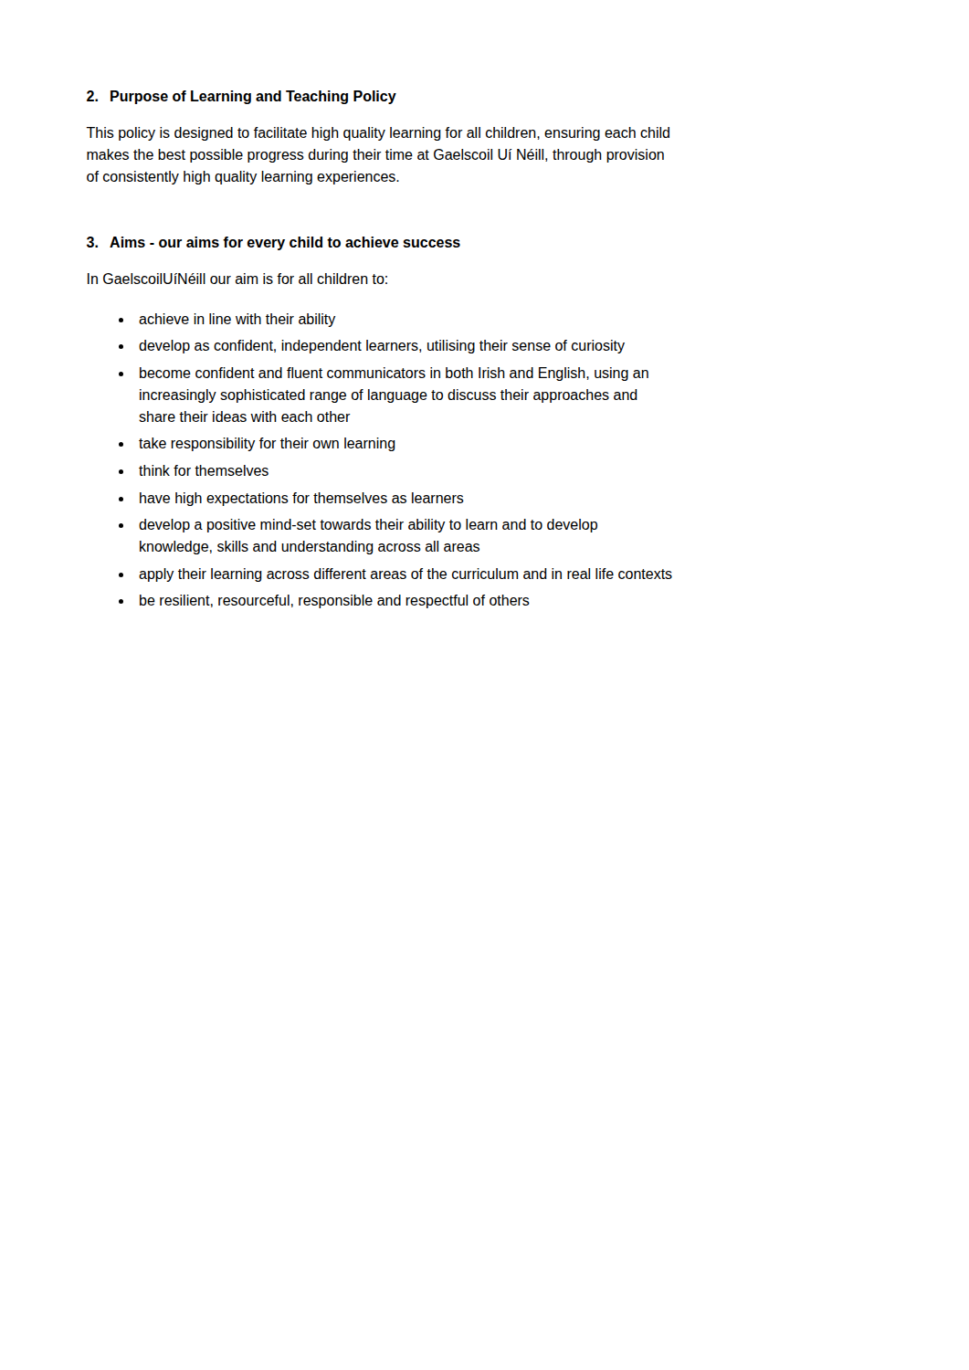2. Purpose of Learning and Teaching Policy
This policy is designed to facilitate high quality learning for all children, ensuring each child makes the best possible progress during their time at Gaelscoil Uí Néill, through provision of consistently high quality learning experiences.
3. Aims - our aims for every child to achieve success
In GaelscoilUíNéill our aim is for all children to:
achieve in line with their ability
develop as confident, independent learners, utilising their sense of curiosity
become confident and fluent communicators in both Irish and English, using an increasingly sophisticated range of language to discuss their approaches and share their ideas with each other
take responsibility for their own learning
think for themselves
have high expectations for themselves as learners
develop a positive mind-set towards their ability to learn and to develop knowledge, skills and understanding across all areas
apply their learning across different areas of the curriculum and in real life contexts
be resilient, resourceful, responsible and respectful of others